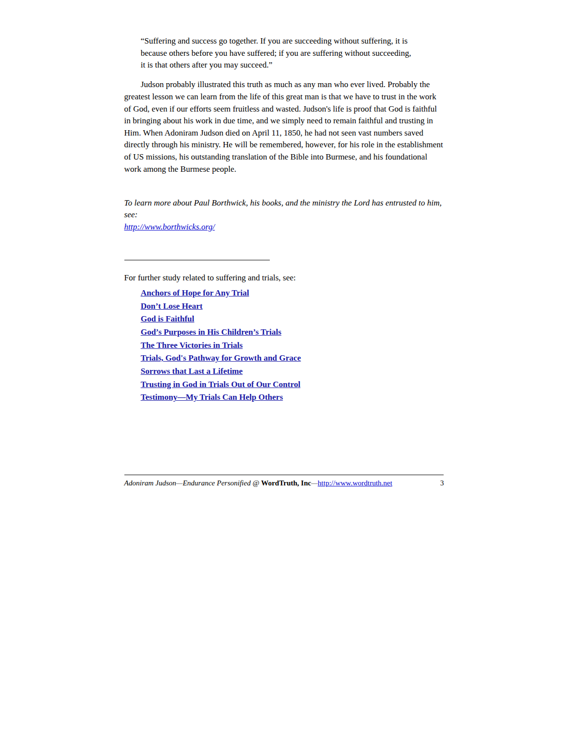“Suffering and success go together. If you are succeeding without suffering, it is because others before you have suffered; if you are suffering without succeeding, it is that others after you may succeed.”
Judson probably illustrated this truth as much as any man who ever lived. Probably the greatest lesson we can learn from the life of this great man is that we have to trust in the work of God, even if our efforts seem fruitless and wasted. Judson's life is proof that God is faithful in bringing about his work in due time, and we simply need to remain faithful and trusting in Him. When Adoniram Judson died on April 11, 1850, he had not seen vast numbers saved directly through his ministry. He will be remembered, however, for his role in the establishment of US missions, his outstanding translation of the Bible into Burmese, and his foundational work among the Burmese people.
To learn more about Paul Borthwick, his books, and the ministry the Lord has entrusted to him, see:
http://www.borthwicks.org/
For further study related to suffering and trials, see:
Anchors of Hope for Any Trial
Don’t Lose Heart
God is Faithful
God’s Purposes in His Children’s Trials
The Three Victories in Trials
Trials, God's Pathway for Growth and Grace
Sorrows that Last a Lifetime
Trusting in God in Trials Out of Our Control
Testimony—My Trials Can Help Others
Adoniram Judson—Endurance Personified @ WordTruth, Inc—http://www.wordtruth.net 3